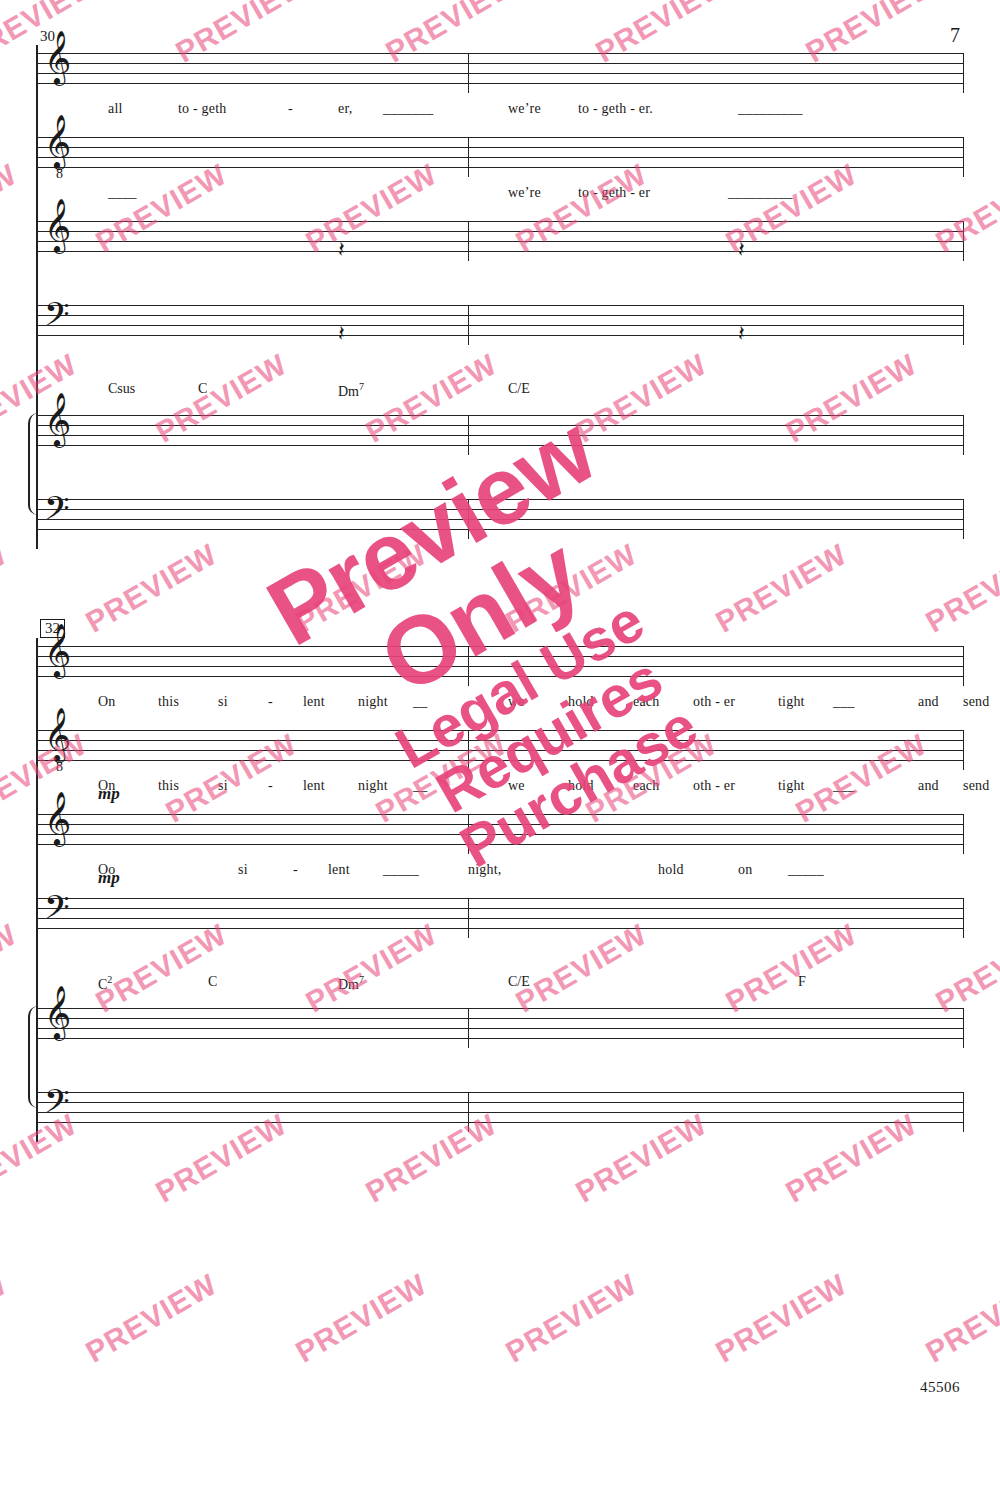7
SYSTEM 1 : measures 30 – 31
30
𝄞
all to - geth - er, _______ we’re to - geth - er. _________
𝄞
____ we’re to - geth - er _________
𝄞
𝄽
𝄽
𝄢
𝄽
𝄽
Csus C Dm7 C/E
𝄞
𝄢
SYSTEM 2 : measures 32 – 33
32
𝄞
On this si - lent night __ we hold each oth - er tight ___ and send
𝄞
On this si - lent night __ we hold each oth - er tight ___ and send
𝄞
mp
Oo si - lent _____ night, hold on _____
𝄢
mp
C2 C Dm7 C/E F
𝄞
𝄢
45506
WATERMARK OVERLAY
PREVIEW
PREVIEW
PREVIEW
PREVIEW
PREVIEW
PREVIEW
PREVIEW
PREVIEW
PREVIEW
PREVIEW
PREVIEW
PREVIEW
PREVIEW
PREVIEW
PREVIEW
PREVIEW
PREVIEW
PREVIEW
PREVIEW
PREVIEW
PREVIEW
PREVIEW
PREVIEW
PREVIEW
PREVIEW
PREVIEW
PREVIEW
PREVIEW
PREVIEW
PREVIEW
PREVIEW
PREVIEW
PREVIEW
PREVIEW
PREVIEW
PREVIEW
PREVIEW
PREVIEW
PREVIEW
PREVIEW
PREVIEW
PREVIEW
PREVIEW
PREVIEW
Preview Only
Legal Use Requires Purchase
Page 7 of a choral octavo. Two systems are shown, containing measures 30 through 33. Voice parts with lyrics: “all together, we’re together.” and “On this silent night we hold each other tight and send”, with an accompanying “Oo” / “silent night, hold on” line marked mezzo-piano. Chord symbols: C suspended, C, D minor seventh, C over E, C two, F. Plate number 45506. The page is overlaid with repeated PREVIEW watermarks and the notice “Preview Only — Legal Use Requires Purchase”.